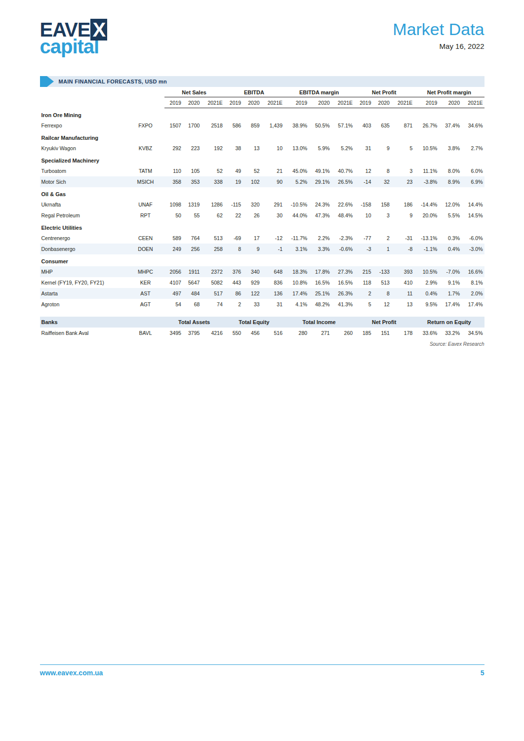EAVEX
capital
Market Data
May 16, 2022
MAIN FINANCIAL FORECASTS, USD mn
| | | Net Sales | EBITDA | EBITDA margin | Net Profit | Net Profit margin |
| --- | --- | --- | --- | --- | --- | --- |
| | | 2019 | 2020 | 2021E | 2019 | 2020 | 2021E | 2019 | 2020 | 2021E | 2019 | 2020 | 2021E | 2019 | 2020 | 2021E |
| Iron Ore Mining |
| Ferrexpo | FXPO | 1507 | 1700 | 2518 | 586 | 859 | 1,439 | 38.9% | 50.5% | 57.1% | 403 | 635 | 871 | 26.7% | 37.4% | 34.6% |
| Railcar Manufacturing |
| Kryukiv Wagon | KVBZ | 292 | 223 | 192 | 38 | 13 | 10 | 13.0% | 5.9% | 5.2% | 31 | 9 | 5 | 10.5% | 3.8% | 2.7% |
| Specialized Machinery |
| Turboatom | TATM | 110 | 105 | 52 | 49 | 52 | 21 | 45.0% | 49.1% | 40.7% | 12 | 8 | 3 | 11.1% | 8.0% | 6.0% |
| Motor Sich | MSICH | 358 | 353 | 338 | 19 | 102 | 90 | 5.2% | 29.1% | 26.5% | -14 | 32 | 23 | -3.8% | 8.9% | 6.9% |
| Oil & Gas |
| Ukrnafta | UNAF | 1098 | 1319 | 1286 | -115 | 320 | 291 | -10.5% | 24.3% | 22.6% | -158 | 158 | 186 | -14.4% | 12.0% | 14.4% |
| Regal Petroleum | RPT | 50 | 55 | 62 | 22 | 26 | 30 | 44.0% | 47.3% | 48.4% | 10 | 3 | 9 | 20.0% | 5.5% | 14.5% |
| Electric Utilities |
| Centrenergo | CEEN | 589 | 764 | 513 | -69 | 17 | -12 | -11.7% | 2.2% | -2.3% | -77 | 2 | -31 | -13.1% | 0.3% | -6.0% |
| Donbasenergo | DOEN | 249 | 256 | 258 | 8 | 9 | -1 | 3.1% | 3.3% | -0.6% | -3 | 1 | -8 | -1.1% | 0.4% | -3.0% |
| Consumer |
| MHP | MHPC | 2056 | 1911 | 2372 | 376 | 340 | 648 | 18.3% | 17.8% | 27.3% | 215 | -133 | 393 | 10.5% | -7.0% | 16.6% |
| Kernel (FY19, FY20, FY21) | KER | 4107 | 5647 | 5082 | 443 | 929 | 836 | 10.8% | 16.5% | 16.5% | 118 | 513 | 410 | 2.9% | 9.1% | 8.1% |
| Astarta | AST | 497 | 484 | 517 | 86 | 122 | 136 | 17.4% | 25.1% | 26.3% | 2 | 8 | 11 | 0.4% | 1.7% | 2.0% |
| Agroton | AGT | 54 | 68 | 74 | 2 | 33 | 31 | 4.1% | 48.2% | 41.3% | 5 | 12 | 13 | 9.5% | 17.4% | 17.4% |
| Banks | | Total Assets | Total Equity | Total Income | Net Profit | Return on Equity |
| Raiffeisen Bank Aval | BAVL | 3495 | 3795 | 4216 | 550 | 456 | 516 | 280 | 271 | 260 | 185 | 151 | 178 | 33.6% | 33.2% | 34.5% |
Source: Eavex Research
www.eavex.com.ua
5